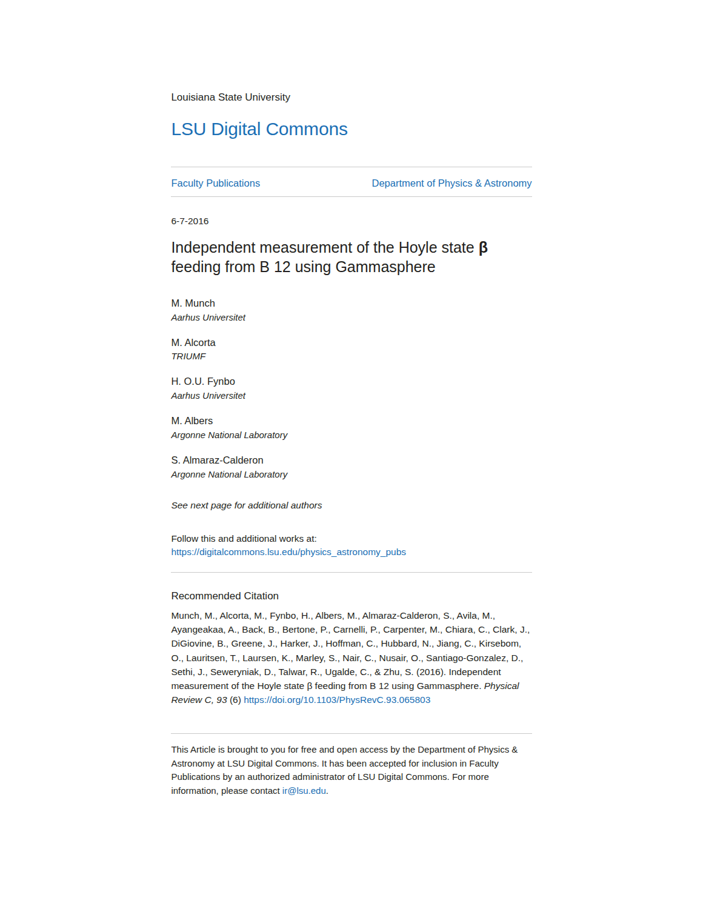Louisiana State University
LSU Digital Commons
Faculty Publications Department of Physics & Astronomy
6-7-2016
Independent measurement of the Hoyle state β feeding from B 12 using Gammasphere
M. Munch
Aarhus Universitet
M. Alcorta
TRIUMF
H. O.U. Fynbo
Aarhus Universitet
M. Albers
Argonne National Laboratory
S. Almaraz-Calderon
Argonne National Laboratory
See next page for additional authors
Follow this and additional works at: https://digitalcommons.lsu.edu/physics_astronomy_pubs
Recommended Citation
Munch, M., Alcorta, M., Fynbo, H., Albers, M., Almaraz-Calderon, S., Avila, M., Ayangeakaa, A., Back, B., Bertone, P., Carnelli, P., Carpenter, M., Chiara, C., Clark, J., DiGiovine, B., Greene, J., Harker, J., Hoffman, C., Hubbard, N., Jiang, C., Kirsebom, O., Lauritsen, T., Laursen, K., Marley, S., Nair, C., Nusair, O., Santiago-Gonzalez, D., Sethi, J., Seweryniak, D., Talwar, R., Ugalde, C., & Zhu, S. (2016). Independent measurement of the Hoyle state β feeding from B 12 using Gammasphere. Physical Review C, 93 (6) https://doi.org/10.1103/PhysRevC.93.065803
This Article is brought to you for free and open access by the Department of Physics & Astronomy at LSU Digital Commons. It has been accepted for inclusion in Faculty Publications by an authorized administrator of LSU Digital Commons. For more information, please contact ir@lsu.edu.